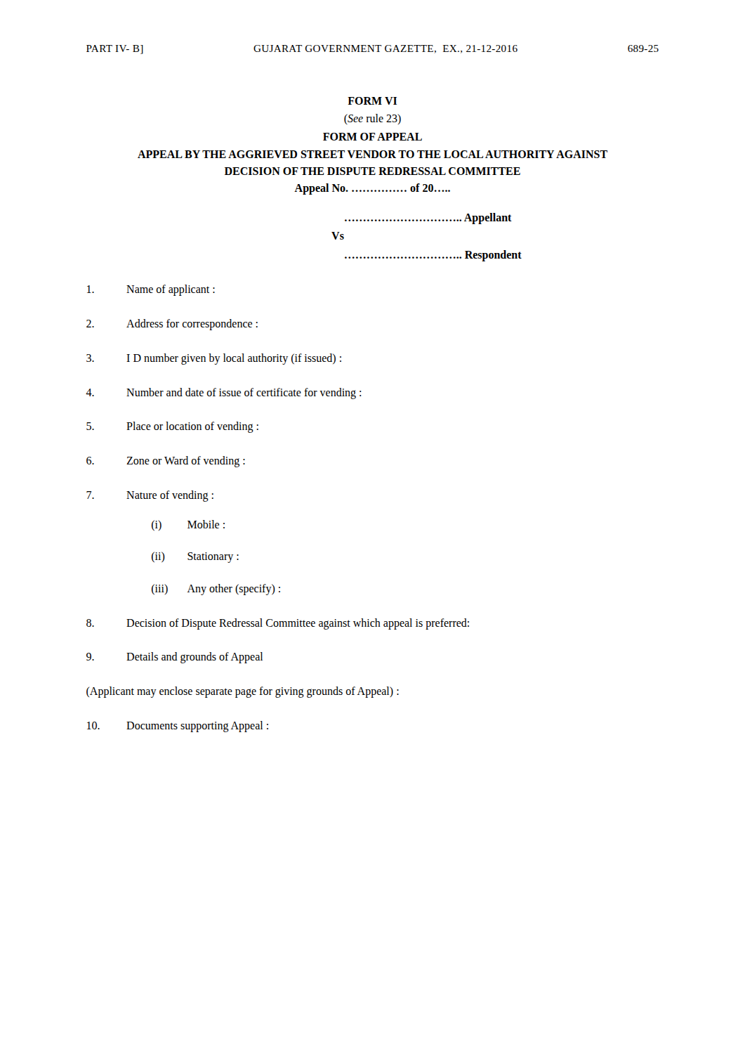PART IV- B] GUJARAT GOVERNMENT GAZETTE, EX., 21-12-2016 689-25
FORM VI
(See rule 23)
FORM OF APPEAL
APPEAL BY THE AGGRIEVED STREET VENDOR TO THE LOCAL AUTHORITY AGAINST
DECISION OF THE DISPUTE REDRESSAL COMMITTEE
Appeal No. …………… of 20…..
………………………….. Appellant
Vs
………………………….. Respondent
Name of applicant :
Address for correspondence :
I D number given by local authority (if issued) :
Number and date of issue of certificate for vending :
Place or location of vending :
Zone or Ward of vending :
Nature of vending :
(i) Mobile :
(ii) Stationary :
(iii) Any other (specify) :
Decision of Dispute Redressal Committee against which appeal is preferred:
Details and grounds of Appeal
(Applicant may enclose separate page for giving grounds of Appeal) :
Documents supporting Appeal :